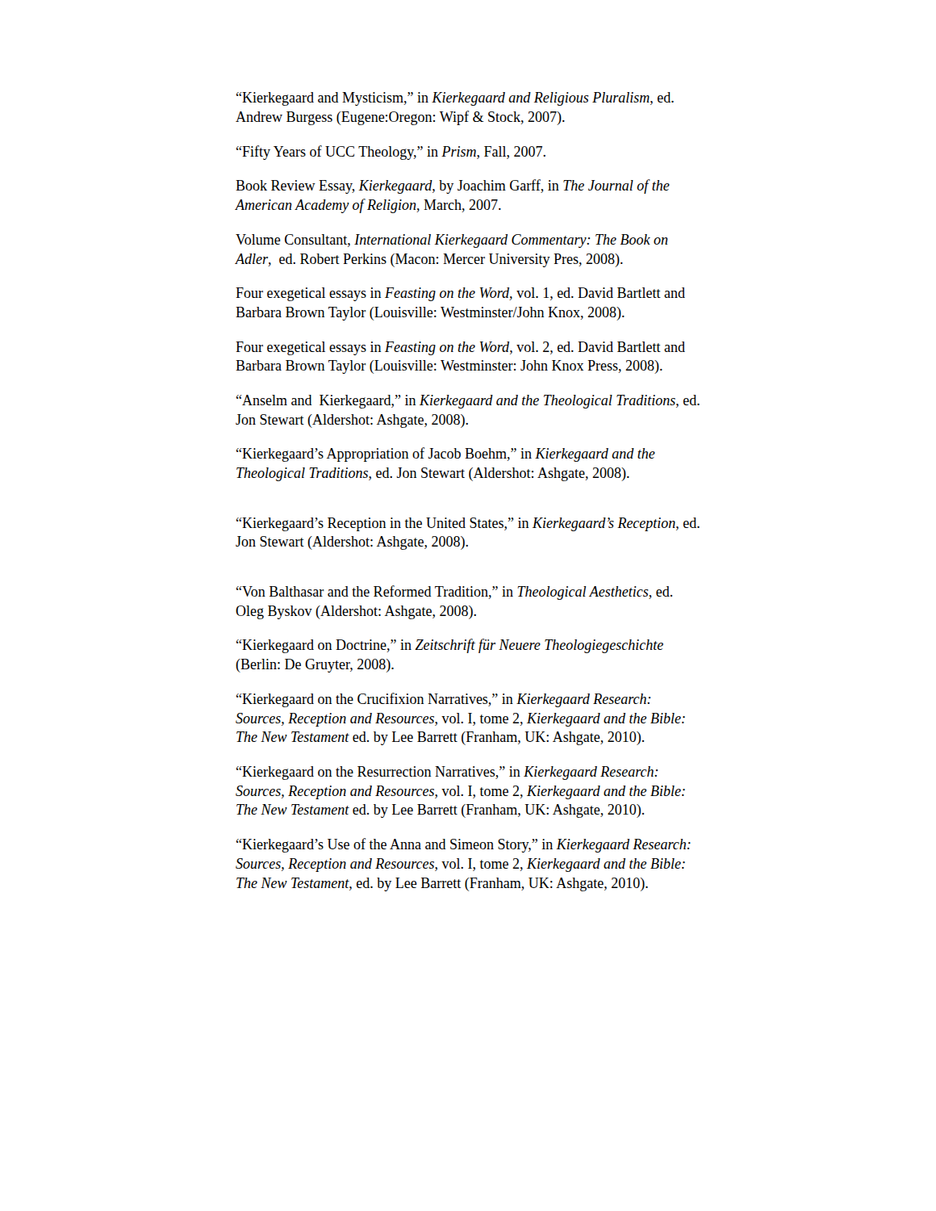“Kierkegaard and Mysticism,” in Kierkegaard and Religious Pluralism, ed. Andrew Burgess (Eugene:Oregon: Wipf & Stock, 2007).
“Fifty Years of UCC Theology,” in Prism, Fall, 2007.
Book Review Essay, Kierkegaard, by Joachim Garff, in The Journal of the American Academy of Religion, March, 2007.
Volume Consultant, International Kierkegaard Commentary: The Book on Adler, ed. Robert Perkins (Macon: Mercer University Pres, 2008).
Four exegetical essays in Feasting on the Word, vol. 1, ed. David Bartlett and Barbara Brown Taylor (Louisville: Westminster/John Knox, 2008).
Four exegetical essays in Feasting on the Word, vol. 2, ed. David Bartlett and Barbara Brown Taylor (Louisville: Westminster: John Knox Press, 2008).
“Anselm and Kierkegaard,” in Kierkegaard and the Theological Traditions, ed. Jon Stewart (Aldershot: Ashgate, 2008).
“Kierkegaard’s Appropriation of Jacob Boehm,” in Kierkegaard and the Theological Traditions, ed. Jon Stewart (Aldershot: Ashgate, 2008).
“Kierkegaard’s Reception in the United States,” in Kierkegaard’s Reception, ed. Jon Stewart (Aldershot: Ashgate, 2008).
“Von Balthasar and the Reformed Tradition,” in Theological Aesthetics, ed. Oleg Byskov (Aldershot: Ashgate, 2008).
“Kierkegaard on Doctrine,” in Zeitschrift für Neuere Theologiegeschichte (Berlin: De Gruyter, 2008).
“Kierkegaard on the Crucifixion Narratives,” in Kierkegaard Research: Sources, Reception and Resources, vol. I, tome 2, Kierkegaard and the Bible: The New Testament ed. by Lee Barrett (Franham, UK: Ashgate, 2010).
“Kierkegaard on the Resurrection Narratives,” in Kierkegaard Research: Sources, Reception and Resources, vol. I, tome 2, Kierkegaard and the Bible: The New Testament ed. by Lee Barrett (Franham, UK: Ashgate, 2010).
“Kierkegaard’s Use of the Anna and Simeon Story,” in Kierkegaard Research: Sources, Reception and Resources, vol. I, tome 2, Kierkegaard and the Bible: The New Testament, ed. by Lee Barrett (Franham, UK: Ashgate, 2010).